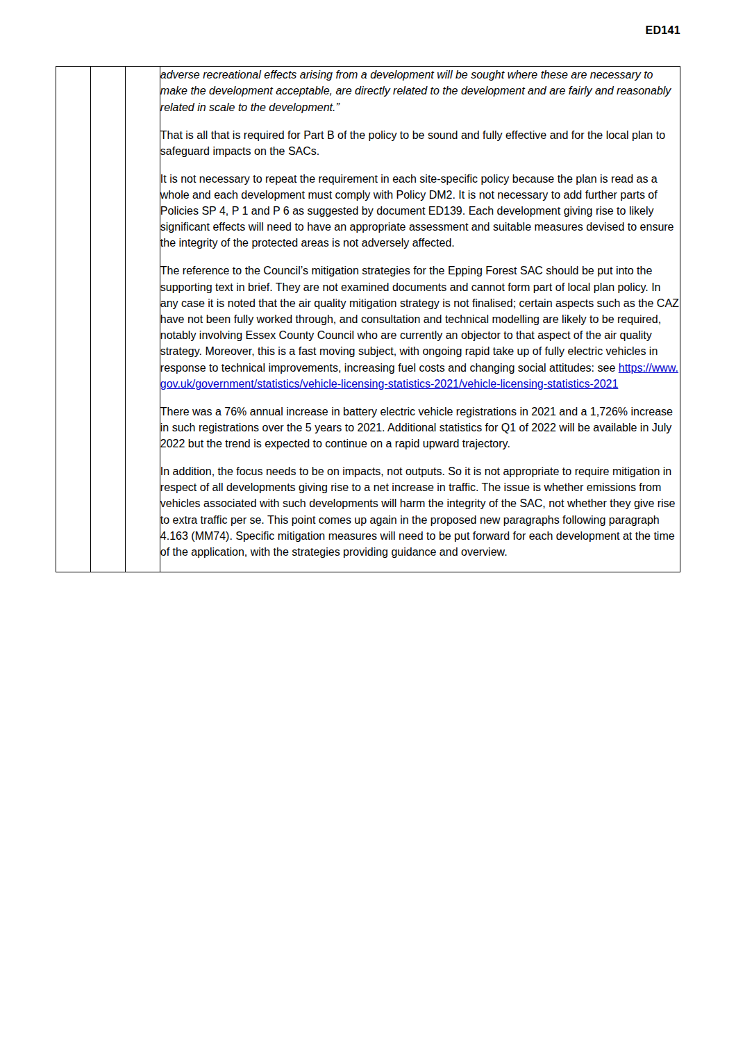ED141
| | | | adverse recreational effects arising from a development will be sought where these are necessary to make the development acceptable, are directly related to the development and are fairly and reasonably related in scale to the development.” That is all that is required for Part B of the policy to be sound and fully effective and for the local plan to safeguard impacts on the SACs. It is not necessary to repeat the requirement in each site-specific policy because the plan is read as a whole and each development must comply with Policy DM2. It is not necessary to add further parts of Policies SP 4, P 1 and P 6 as suggested by document ED139. Each development giving rise to likely significant effects will need to have an appropriate assessment and suitable measures devised to ensure the integrity of the protected areas is not adversely affected. The reference to the Council’s mitigation strategies for the Epping Forest SAC should be put into the supporting text in brief. They are not examined documents and cannot form part of local plan policy. In any case it is noted that the air quality mitigation strategy is not finalised; certain aspects such as the CAZ have not been fully worked through, and consultation and technical modelling are likely to be required, notably involving Essex County Council who are currently an objector to that aspect of the air quality strategy. Moreover, this is a fast moving subject, with ongoing rapid take up of fully electric vehicles in response to technical improvements, increasing fuel costs and changing social attitudes: see https://www.gov.uk/government/statistics/vehicle-licensing-statistics-2021/vehicle-licensing-statistics-2021 There was a 76% annual increase in battery electric vehicle registrations in 2021 and a 1,726% increase in such registrations over the 5 years to 2021. Additional statistics for Q1 of 2022 will be available in July 2022 but the trend is expected to continue on a rapid upward trajectory. In addition, the focus needs to be on impacts, not outputs. So it is not appropriate to require mitigation in respect of all developments giving rise to a net increase in traffic. The issue is whether emissions from vehicles associated with such developments will harm the integrity of the SAC, not whether they give rise to extra traffic per se. This point comes up again in the proposed new paragraphs following paragraph 4.163 (MM74). Specific mitigation measures will need to be put forward for each development at the time of the application, with the strategies providing guidance and overview. |